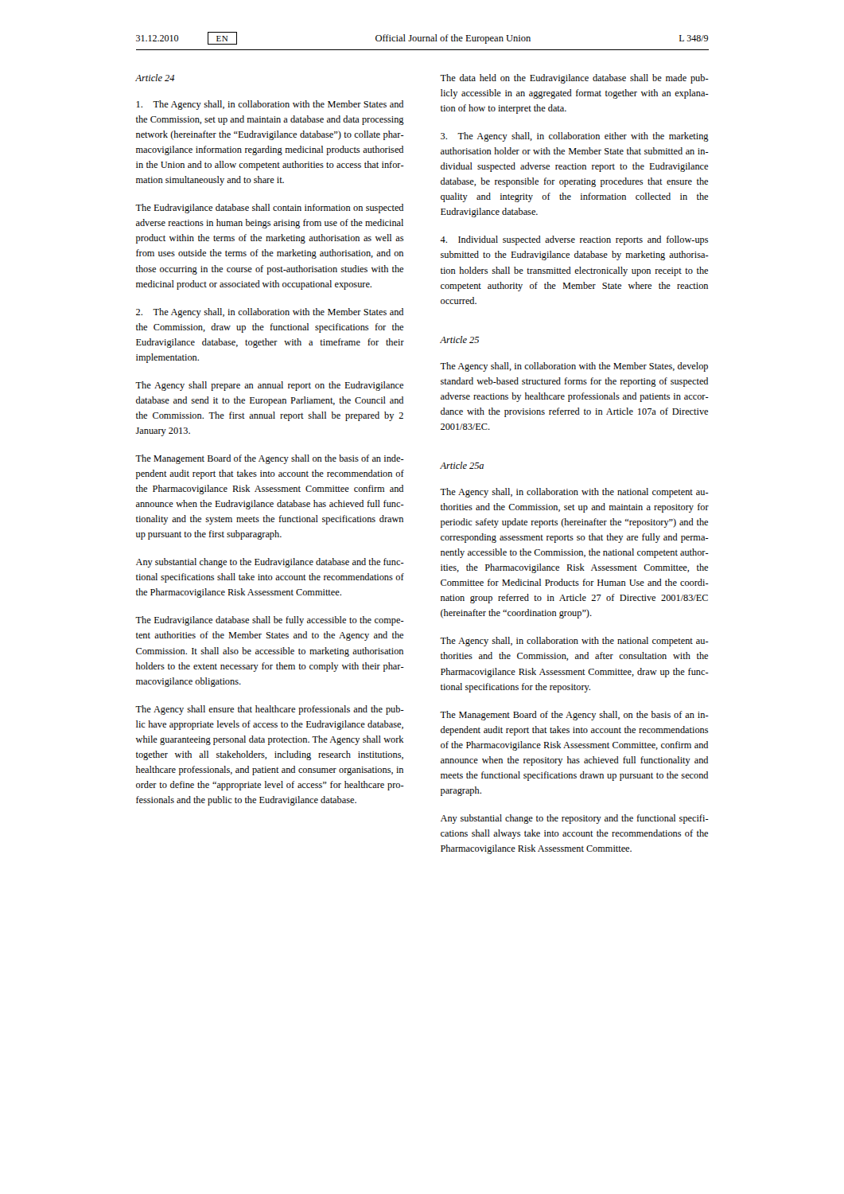31.12.2010
EN
Official Journal of the European Union
L 348/9
Article 24
1. The Agency shall, in collaboration with the Member States and the Commission, set up and maintain a database and data processing network (hereinafter the “Eudravigilance database”) to collate pharmacovigilance information regarding medicinal products authorised in the Union and to allow competent authorities to access that information simultaneously and to share it.
The Eudravigilance database shall contain information on suspected adverse reactions in human beings arising from use of the medicinal product within the terms of the marketing authorisation as well as from uses outside the terms of the marketing authorisation, and on those occurring in the course of post-authorisation studies with the medicinal product or associated with occupational exposure.
2. The Agency shall, in collaboration with the Member States and the Commission, draw up the functional specifications for the Eudravigilance database, together with a timeframe for their implementation.
The Agency shall prepare an annual report on the Eudravigilance database and send it to the European Parliament, the Council and the Commission. The first annual report shall be prepared by 2 January 2013.
The Management Board of the Agency shall on the basis of an independent audit report that takes into account the recommendation of the Pharmacovigilance Risk Assessment Committee confirm and announce when the Eudravigilance database has achieved full functionality and the system meets the functional specifications drawn up pursuant to the first subparagraph.
Any substantial change to the Eudravigilance database and the functional specifications shall take into account the recommendations of the Pharmacovigilance Risk Assessment Committee.
The Eudravigilance database shall be fully accessible to the competent authorities of the Member States and to the Agency and the Commission. It shall also be accessible to marketing authorisation holders to the extent necessary for them to comply with their pharmacovigilance obligations.
The Agency shall ensure that healthcare professionals and the public have appropriate levels of access to the Eudravigilance database, while guaranteeing personal data protection. The Agency shall work together with all stakeholders, including research institutions, healthcare professionals, and patient and consumer organisations, in order to define the “appropriate level of access” for healthcare professionals and the public to the Eudravigilance database.
The data held on the Eudravigilance database shall be made publicly accessible in an aggregated format together with an explanation of how to interpret the data.
3. The Agency shall, in collaboration either with the marketing authorisation holder or with the Member State that submitted an individual suspected adverse reaction report to the Eudravigilance database, be responsible for operating procedures that ensure the quality and integrity of the information collected in the Eudravigilance database.
4. Individual suspected adverse reaction reports and follow-ups submitted to the Eudravigilance database by marketing authorisation holders shall be transmitted electronically upon receipt to the competent authority of the Member State where the reaction occurred.
Article 25
The Agency shall, in collaboration with the Member States, develop standard web-based structured forms for the reporting of suspected adverse reactions by healthcare professionals and patients in accordance with the provisions referred to in Article 107a of Directive 2001/83/EC.
Article 25a
The Agency shall, in collaboration with the national competent authorities and the Commission, set up and maintain a repository for periodic safety update reports (hereinafter the “repository”) and the corresponding assessment reports so that they are fully and permanently accessible to the Commission, the national competent authorities, the Pharmacovigilance Risk Assessment Committee, the Committee for Medicinal Products for Human Use and the coordination group referred to in Article 27 of Directive 2001/83/EC (hereinafter the “coordination group”).
The Agency shall, in collaboration with the national competent authorities and the Commission, and after consultation with the Pharmacovigilance Risk Assessment Committee, draw up the functional specifications for the repository.
The Management Board of the Agency shall, on the basis of an independent audit report that takes into account the recommendations of the Pharmacovigilance Risk Assessment Committee, confirm and announce when the repository has achieved full functionality and meets the functional specifications drawn up pursuant to the second paragraph.
Any substantial change to the repository and the functional specifications shall always take into account the recommendations of the Pharmacovigilance Risk Assessment Committee.